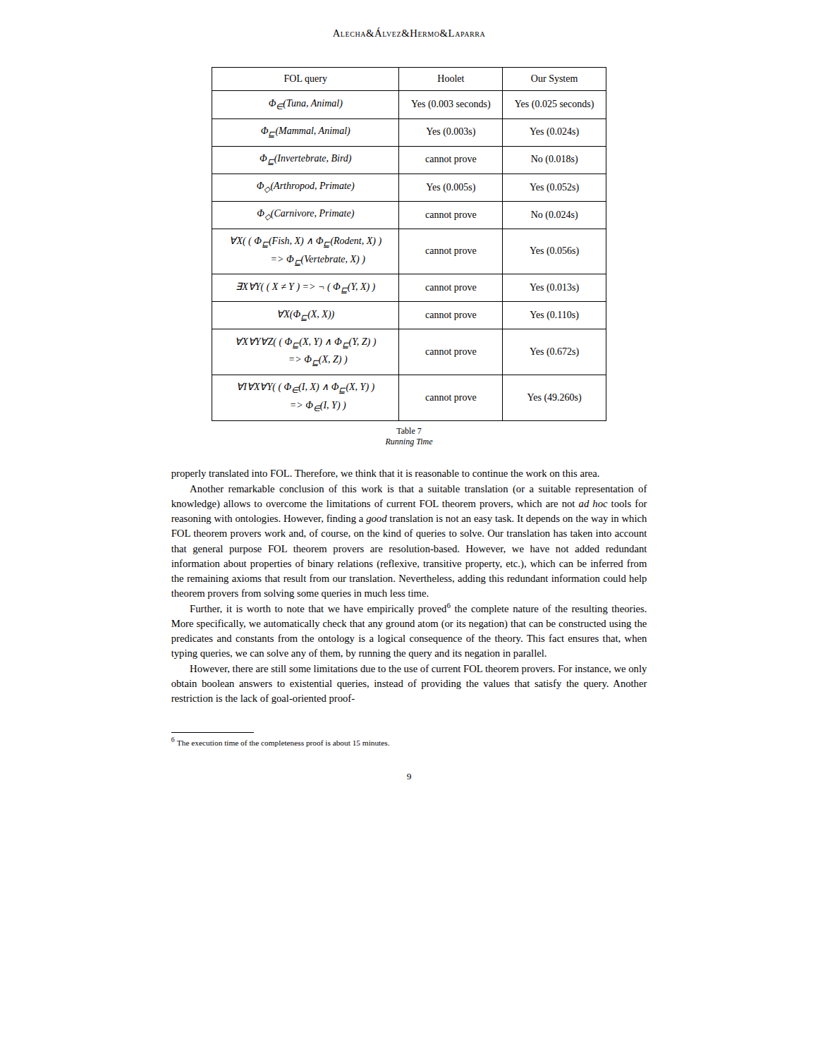Alecha&Álvez&Hermo&Laparra
| FOL query | Hoolet | Our System |
| --- | --- | --- |
| Φ ∈ (Tuna, Animal) | Yes (0.003 seconds) | Yes (0.025 seconds) |
| Φ ⊑ (Mammal, Animal) | Yes (0.003s) | Yes (0.024s) |
| Φ ⊑ (Invertebrate, Bird) | cannot prove | No (0.018s) |
| Φ ◇ (Arthropod, Primate) | Yes (0.005s) | Yes (0.052s) |
| Φ ◇ (Carnivore, Primate) | cannot prove | No (0.024s) |
| ∀X( ( Φ ⊑ (Fish, X) ∧ Φ ⊑ (Rodent, X) ) => Φ ⊑ (Vertebrate, X) ) | cannot prove | Yes (0.056s) |
| ∃X∀Y( ( X ≠ Y ) => ¬ ( Φ ⊑ (Y, X) ) | cannot prove | Yes (0.013s) |
| ∀X(Φ ⊑ (X, X)) | cannot prove | Yes (0.110s) |
| ∀X∀Y∀Z( ( Φ ⊑ (X, Y) ∧ Φ ⊑ (Y, Z) ) => Φ ⊑ (X, Z) ) | cannot prove | Yes (0.672s) |
| ∀I∀X∀Y( ( Φ ∈ (I, X) ∧ Φ ⊑ (X, Y) ) => Φ ∈ (I, Y) ) | cannot prove | Yes (49.260s) |
Table 7 Running Time
properly translated into FOL. Therefore, we think that it is reasonable to continue the work on this area.
Another remarkable conclusion of this work is that a suitable translation (or a suitable representation of knowledge) allows to overcome the limitations of current FOL theorem provers, which are not ad hoc tools for reasoning with ontologies. However, finding a good translation is not an easy task. It depends on the way in which FOL theorem provers work and, of course, on the kind of queries to solve. Our translation has taken into account that general purpose FOL theorem provers are resolution-based. However, we have not added redundant information about properties of binary relations (reflexive, transitive property, etc.), which can be inferred from the remaining axioms that result from our translation. Nevertheless, adding this redundant information could help theorem provers from solving some queries in much less time.
Further, it is worth to note that we have empirically proved6 the complete nature of the resulting theories. More specifically, we automatically check that any ground atom (or its negation) that can be constructed using the predicates and constants from the ontology is a logical consequence of the theory. This fact ensures that, when typing queries, we can solve any of them, by running the query and its negation in parallel.
However, there are still some limitations due to the use of current FOL theorem provers. For instance, we only obtain boolean answers to existential queries, instead of providing the values that satisfy the query. Another restriction is the lack of goal-oriented proof-
6The execution time of the completeness proof is about 15 minutes.
9